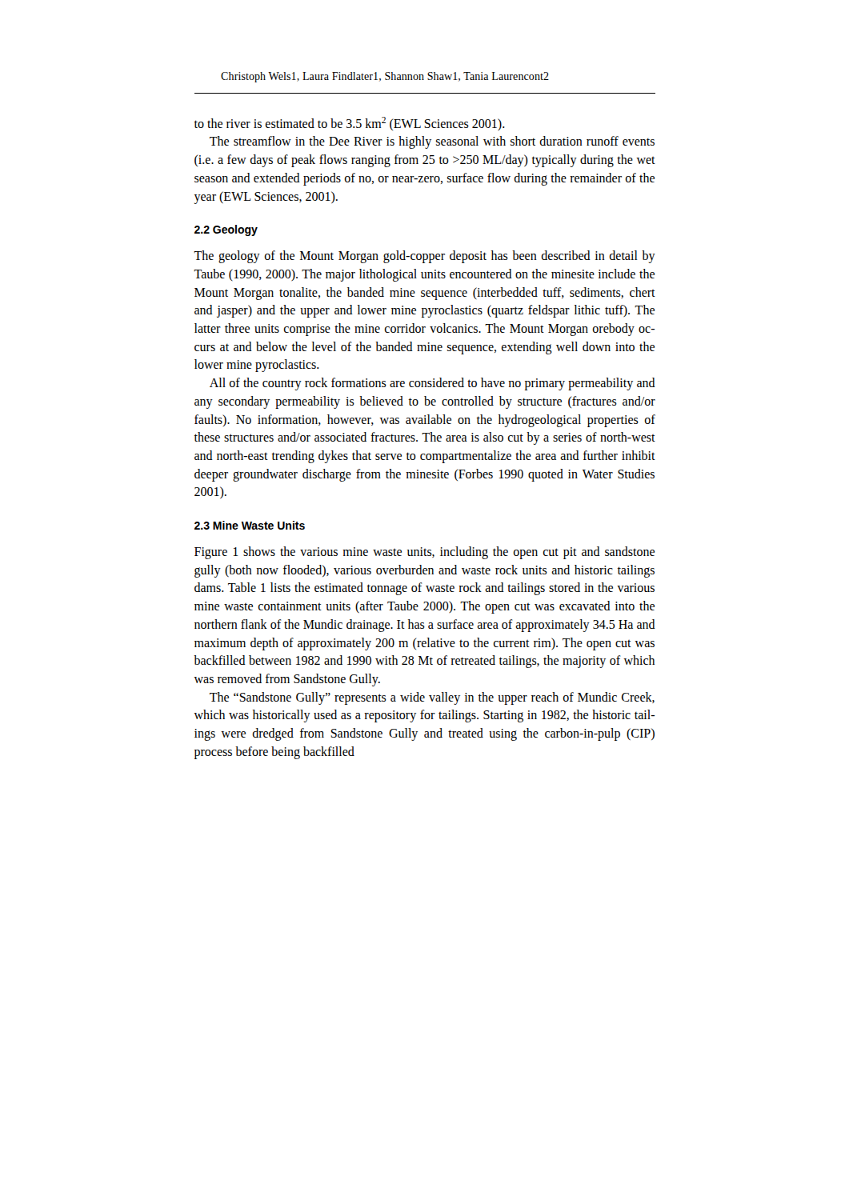Christoph Wels1, Laura Findlater1, Shannon Shaw1, Tania Laurencont2
to the river is estimated to be 3.5 km2 (EWL Sciences 2001).
The streamflow in the Dee River is highly seasonal with short duration runoff events (i.e. a few days of peak flows ranging from 25 to >250 ML/day) typically during the wet season and extended periods of no, or near-zero, surface flow during the remainder of the year (EWL Sciences, 2001).
2.2 Geology
The geology of the Mount Morgan gold-copper deposit has been described in detail by Taube (1990, 2000). The major lithological units encountered on the minesite include the Mount Morgan tonalite, the banded mine sequence (interbedded tuff, sediments, chert and jasper) and the upper and lower mine pyroclastics (quartz feldspar lithic tuff). The latter three units comprise the mine corridor volcanics. The Mount Morgan orebody occurs at and below the level of the banded mine sequence, extending well down into the lower mine pyroclastics.
All of the country rock formations are considered to have no primary permeability and any secondary permeability is believed to be controlled by structure (fractures and/or faults). No information, however, was available on the hydrogeological properties of these structures and/or associated fractures. The area is also cut by a series of north-west and north-east trending dykes that serve to compartmentalize the area and further inhibit deeper groundwater discharge from the minesite (Forbes 1990 quoted in Water Studies 2001).
2.3 Mine Waste Units
Figure 1 shows the various mine waste units, including the open cut pit and sandstone gully (both now flooded), various overburden and waste rock units and historic tailings dams. Table 1 lists the estimated tonnage of waste rock and tailings stored in the various mine waste containment units (after Taube 2000). The open cut was excavated into the northern flank of the Mundic drainage. It has a surface area of approximately 34.5 Ha and maximum depth of approximately 200 m (relative to the current rim). The open cut was backfilled between 1982 and 1990 with 28 Mt of retreated tailings, the majority of which was removed from Sandstone Gully.
The “Sandstone Gully” represents a wide valley in the upper reach of Mundic Creek, which was historically used as a repository for tailings. Starting in 1982, the historic tailings were dredged from Sandstone Gully and treated using the carbon-in-pulp (CIP) process before being backfilled